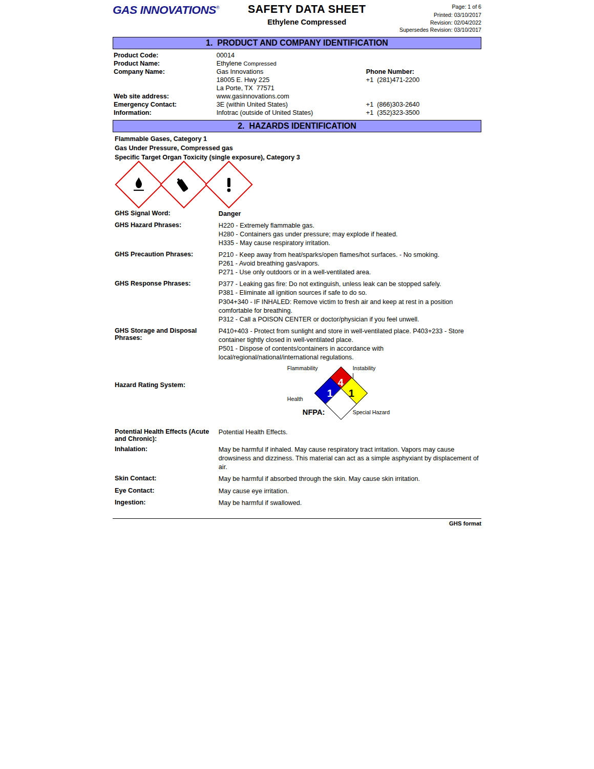GAS INNOVATIONS®
SAFETY DATA SHEET
Ethylene Compressed
Page: 1 of 6
Printed: 03/10/2017
Revision: 02/04/2022
Supersedes Revision: 03/10/2017
1. PRODUCT AND COMPANY IDENTIFICATION
| Product Code: | 00014 | | |
| Product Name: | Ethylene Compressed | | |
| Company Name: | Gas Innovations | Phone Number: | |
| | 18005 E. Hwy 225 | +1 (281)471-2200 | |
| | La Porte, TX 77571 | | |
| Web site address: | www.gasinnovations.com | | |
| Emergency Contact: | 3E (within United States) | +1 (866)303-2640 | |
| Information: | Infotrac (outside of United States) | +1 (352)323-3500 | |
2. HAZARDS IDENTIFICATION
Flammable Gases, Category 1
Gas Under Pressure, Compressed gas
Specific Target Organ Toxicity (single exposure), Category 3
| GHS Signal Word: | Danger |
| GHS Hazard Phrases: | H220 - Extremely flammable gas. H280 - Containers gas under pressure; may explode if heated. H335 - May cause respiratory irritation. |
| GHS Precaution Phrases: | P210 - Keep away from heat/sparks/open flames/hot surfaces. - No smoking. P261 - Avoid breathing gas/vapors. P271 - Use only outdoors or in a well-ventilated area. |
| GHS Response Phrases: | P377 - Leaking gas fire: Do not extinguish, unless leak can be stopped safely. P381 - Eliminate all ignition sources if safe to do so. P304+340 - IF INHALED: Remove victim to fresh air and keep at rest in a position comfortable for breathing. P312 - Call a POISON CENTER or doctor/physician if you feel unwell. |
| GHS Storage and Disposal Phrases: | P410+403 - Protect from sunlight and store in well-ventilated place. P403+233 - Store container tightly closed in well-ventilated place. P501 - Dispose of contents/containers in accordance with local/regional/national/international regulations. |
Hazard Rating System:
Flammability
Instability
Health
NFPA:
Special Hazard
4
1
1
| Potential Health Effects (Acute and Chronic): | Potential Health Effects. |
| Inhalation: | May be harmful if inhaled. May cause respiratory tract irritation. Vapors may cause drowsiness and dizziness. This material can act as a simple asphyxiant by displacement of air. |
| Skin Contact: | May be harmful if absorbed through the skin. May cause skin irritation. |
| Eye Contact: | May cause eye irritation. |
| Ingestion: | May be harmful if swallowed. |
GHS format